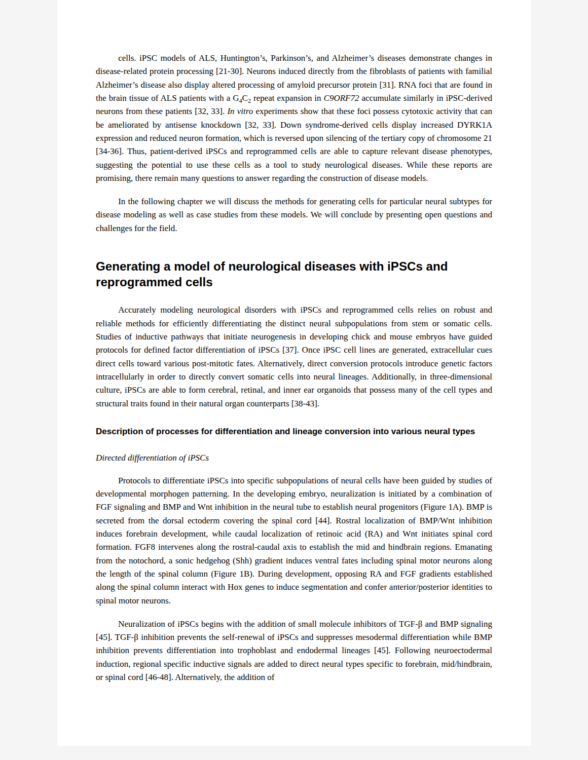cells. iPSC models of ALS, Huntington’s, Parkinson’s, and Alzheimer’s diseases demonstrate changes in disease-related protein processing [21-30]. Neurons induced directly from the fibroblasts of patients with familial Alzheimer’s disease also display altered processing of amyloid precursor protein [31]. RNA foci that are found in the brain tissue of ALS patients with a G4C2 repeat expansion in C9ORF72 accumulate similarly in iPSC-derived neurons from these patients [32, 33]. In vitro experiments show that these foci possess cytotoxic activity that can be ameliorated by antisense knockdown [32, 33]. Down syndrome-derived cells display increased DYRK1A expression and reduced neuron formation, which is reversed upon silencing of the tertiary copy of chromosome 21 [34-36]. Thus, patient-derived iPSCs and reprogrammed cells are able to capture relevant disease phenotypes, suggesting the potential to use these cells as a tool to study neurological diseases. While these reports are promising, there remain many questions to answer regarding the construction of disease models.
In the following chapter we will discuss the methods for generating cells for particular neural subtypes for disease modeling as well as case studies from these models. We will conclude by presenting open questions and challenges for the field.
Generating a model of neurological diseases with iPSCs and reprogrammed cells
Accurately modeling neurological disorders with iPSCs and reprogrammed cells relies on robust and reliable methods for efficiently differentiating the distinct neural subpopulations from stem or somatic cells. Studies of inductive pathways that initiate neurogenesis in developing chick and mouse embryos have guided protocols for defined factor differentiation of iPSCs [37]. Once iPSC cell lines are generated, extracellular cues direct cells toward various post-mitotic fates. Alternatively, direct conversion protocols introduce genetic factors intracellularly in order to directly convert somatic cells into neural lineages. Additionally, in three-dimensional culture, iPSCs are able to form cerebral, retinal, and inner ear organoids that possess many of the cell types and structural traits found in their natural organ counterparts [38-43].
Description of processes for differentiation and lineage conversion into various neural types
Directed differentiation of iPSCs
Protocols to differentiate iPSCs into specific subpopulations of neural cells have been guided by studies of developmental morphogen patterning. In the developing embryo, neuralization is initiated by a combination of FGF signaling and BMP and Wnt inhibition in the neural tube to establish neural progenitors (Figure 1A). BMP is secreted from the dorsal ectoderm covering the spinal cord [44]. Rostral localization of BMP/Wnt inhibition induces forebrain development, while caudal localization of retinoic acid (RA) and Wnt initiates spinal cord formation. FGF8 intervenes along the rostral-caudal axis to establish the mid and hindbrain regions. Emanating from the notochord, a sonic hedgehog (Shh) gradient induces ventral fates including spinal motor neurons along the length of the spinal column (Figure 1B). During development, opposing RA and FGF gradients established along the spinal column interact with Hox genes to induce segmentation and confer anterior/posterior identities to spinal motor neurons.
Neuralization of iPSCs begins with the addition of small molecule inhibitors of TGF-β and BMP signaling [45]. TGF-β inhibition prevents the self-renewal of iPSCs and suppresses mesodermal differentiation while BMP inhibition prevents differentiation into trophoblast and endodermal lineages [45]. Following neuroectodermal induction, regional specific inductive signals are added to direct neural types specific to forebrain, mid/hindbrain, or spinal cord [46-48]. Alternatively, the addition of